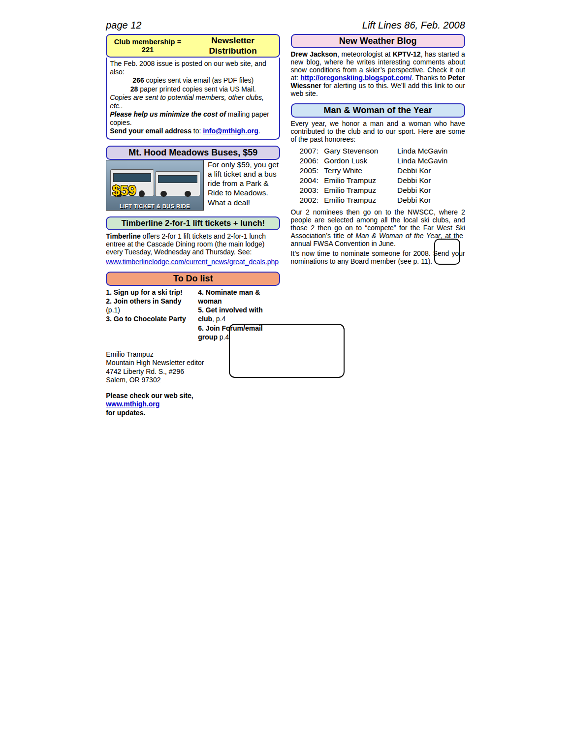page 12
Lift Lines 86, Feb. 2008
Club membership = 221 Newsletter Distribution
The Feb. 2008 issue is posted on our web site, and also:
266 copies sent via email (as PDF files)
28 paper printed copies sent via US Mail.
Copies are sent to potential members, other clubs, etc..
Please help us minimize the cost of mailing paper copies.
Send your email address to: info@mthigh.org.
Mt. Hood Meadows Buses, $59
$59
LIFT TICKET & BUS RIDE
For only $59, you get a lift ticket and a bus ride from a Park & Ride to Meadows. What a deal!
Timberline 2-for-1 lift tickets + lunch!
Timberline offers 2-for 1 lift tickets and 2-for-1 lunch entree at the Cascade Dining room (the main lodge) every Tuesday, Wednesday and Thursday. See:
www.timberlinelodge.com/current_news/great_deals.php
To Do list
1. Sign up for a ski trip!
2. Join others in Sandy (p.1)
3. Go to Chocolate Party
4. Nominate man & woman
5. Get involved with club, p.4
6. Join Forum/email group p.4
Emilio Trampuz
Mountain High Newsletter editor
4742 Liberty Rd. S., #296
Salem, OR 97302
Please check our web site,
www.mthigh.org
for updates.
New Weather Blog
Drew Jackson, meteorologist at KPTV-12, has started a new blog, where he writes interesting comments about snow conditions from a skier’s perspective. Check it out at: http://oregonskiing.blogspot.com/. Thanks to Peter Wiessner for alerting us to this. We’ll add this link to our web site.
Man & Woman of the Year
Every year, we honor a man and a woman who have contributed to the club and to our sport. Here are some of the past honorees:
| 2007: | Gary Stevenson | Linda McGavin |
| 2006: | Gordon Lusk | Linda McGavin |
| 2005: | Terry White | Debbi Kor |
| 2004: | Emilio Trampuz | Debbi Kor |
| 2003: | Emilio Trampuz | Debbi Kor |
| 2002: | Emilio Trampuz | Debbi Kor |
Our 2 nominees then go on to the NWSCC, where 2 people are selected among all the local ski clubs, and those 2 then go on to “compete” for the Far West Ski Association’s title of Man & Woman of the Year, at the annual FWSA Convention in June.
It’s now time to nominate someone for 2008. Send your nominations to any Board member (see p. 11).